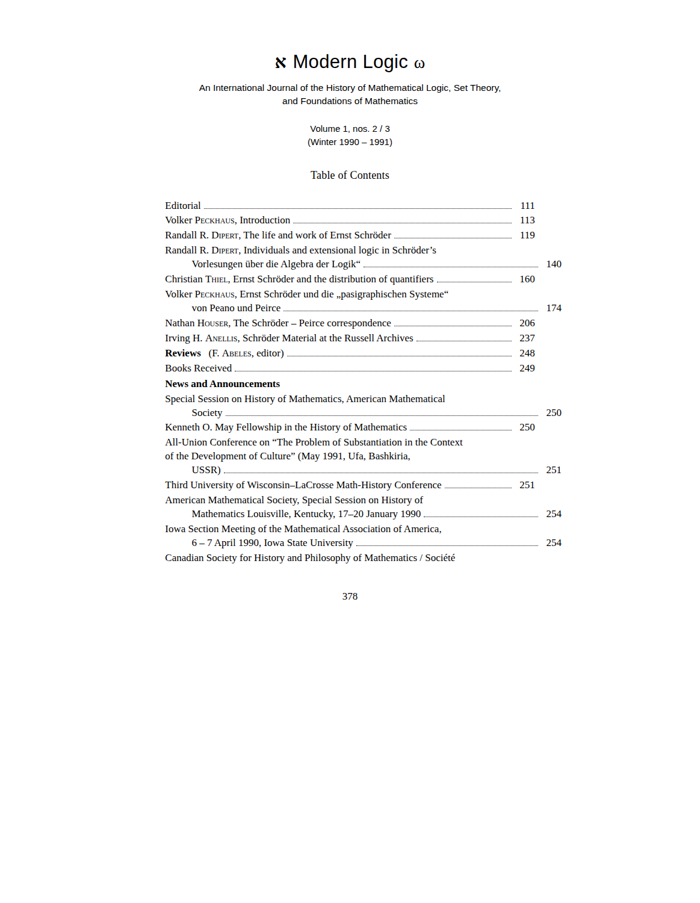אModern Logicω
An International Journal of the History of Mathematical Logic, Set Theory,
and Foundations of Mathematics
Volume 1, nos. 2 / 3
(Winter 1990 – 1991)
Table of Contents
Editorial 111
Volker Peckhaus, Introduction 113
Randall R. Dipert, The life and work of Ernst Schröder 119
Randall R. Dipert, Individuals and extensional logic in Schröder’s
Vorlesungen über die Algebra der Logik“ 140
Christian Thiel, Ernst Schröder and the distribution of quantifiers 160
Volker Peckhaus, Ernst Schröder und die „pasigraphischen Systeme“
von Peano und Peirce 174
Nathan Houser, The Schröder – Peirce correspondence 206
Irving H. Anellis, Schröder Material at the Russell Archives 237
Reviews (F. Abeles, editor) 248
Books Received 249
News and Announcements
Special Session on History of Mathematics, American Mathematical
Society 250
Kenneth O. May Fellowship in the History of Mathematics 250
All-Union Conference on “The Problem of Substantiation in the Context
of the Development of Culture” (May 1991, Ufa, Bashkiria,
USSR) 251
Third University of Wisconsin–LaCrosse Math-History Conference 251
American Mathematical Society, Special Session on History of
Mathematics Louisville, Kentucky, 17–20 January 1990 254
Iowa Section Meeting of the Mathematical Association of America,
6 – 7 April 1990, Iowa State University 254
Canadian Society for History and Philosophy of Mathematics / Société
378